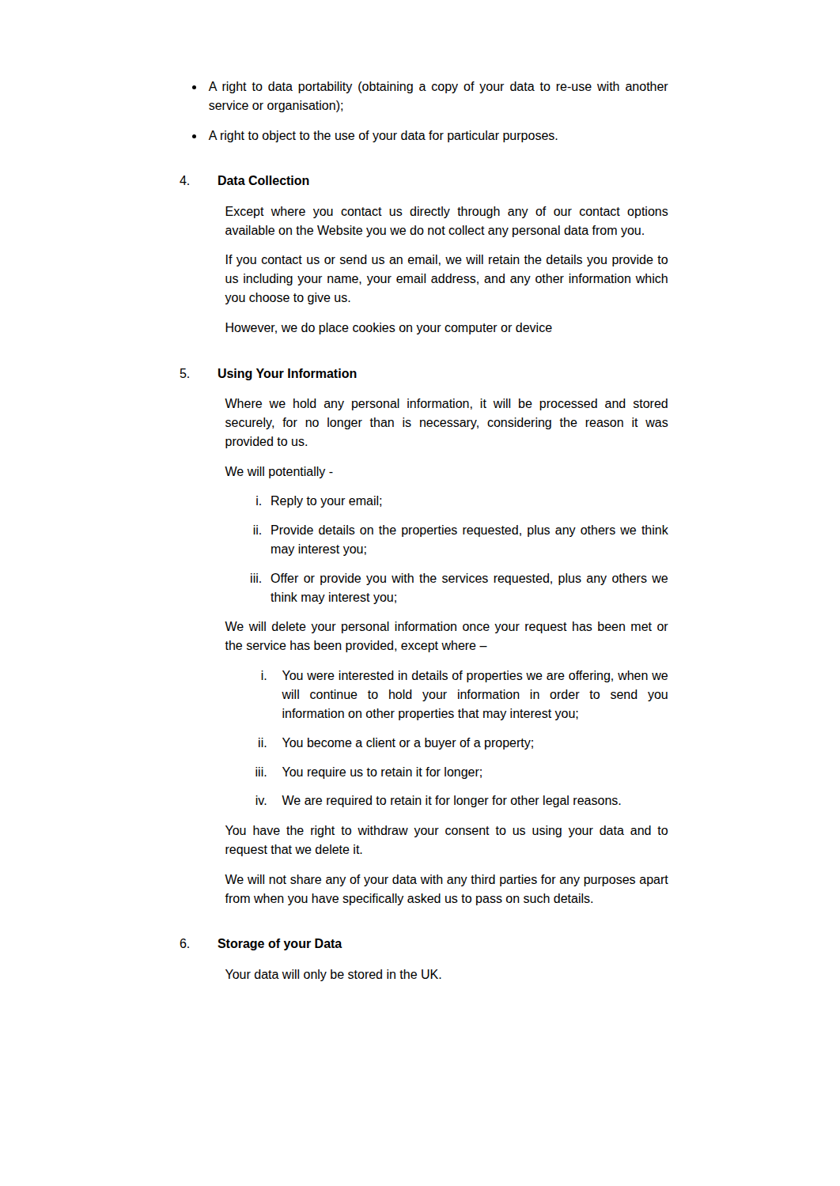A right to data portability (obtaining a copy of your data to re-use with another service or organisation);
A right to object to the use of your data for particular purposes.
4. Data Collection
Except where you contact us directly through any of our contact options available on the Website you we do not collect any personal data from you.
If you contact us or send us an email, we will retain the details you provide to us including your name, your email address, and any other information which you choose to give us.
However, we do place cookies on your computer or device
5. Using Your Information
Where we hold any personal information, it will be processed and stored securely, for no longer than is necessary, considering the reason it was provided to us.
We will potentially -
Reply to your email;
Provide details on the properties requested, plus any others we think may interest you;
Offer or provide you with the services requested, plus any others we think may interest you;
We will delete your personal information once your request has been met or the service has been provided, except where –
You were interested in details of properties we are offering, when we will continue to hold your information in order to send you information on other properties that may interest you;
You become a client or a buyer of a property;
You require us to retain it for longer;
We are required to retain it for longer for other legal reasons.
You have the right to withdraw your consent to us using your data and to request that we delete it.
We will not share any of your data with any third parties for any purposes apart from when you have specifically asked us to pass on such details.
6. Storage of your Data
Your data will only be stored in the UK.